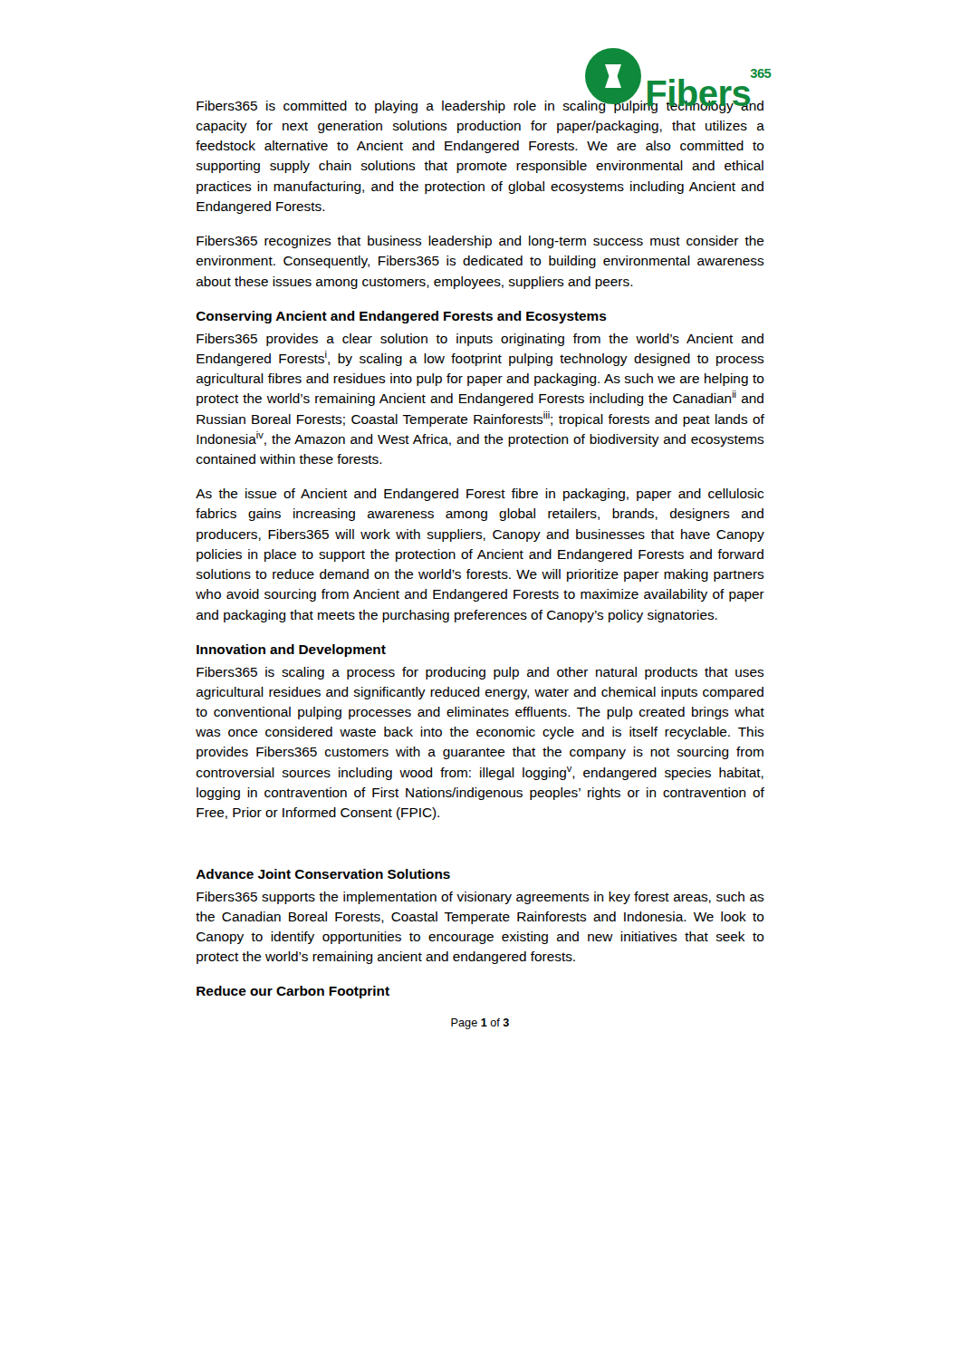Fibers365
Fibers365 is committed to playing a leadership role in scaling pulping technology and capacity for next generation solutions production for paper/packaging, that utilizes a feedstock alternative to Ancient and Endangered Forests. We are also committed to supporting supply chain solutions that promote responsible environmental and ethical practices in manufacturing, and the protection of global ecosystems including Ancient and Endangered Forests.
Fibers365 recognizes that business leadership and long-term success must consider the environment. Consequently, Fibers365 is dedicated to building environmental awareness about these issues among customers, employees, suppliers and peers.
Conserving Ancient and Endangered Forests and Ecosystems
Fibers365 provides a clear solution to inputs originating from the world’s Ancient and Endangered Forestsi, by scaling a low footprint pulping technology designed to process agricultural fibres and residues into pulp for paper and packaging. As such we are helping to protect the world’s remaining Ancient and Endangered Forests including the Canadianii and Russian Boreal Forests; Coastal Temperate Rainforestsiii; tropical forests and peat lands of Indonesiaiv, the Amazon and West Africa, and the protection of biodiversity and ecosystems contained within these forests.
As the issue of Ancient and Endangered Forest fibre in packaging, paper and cellulosic fabrics gains increasing awareness among global retailers, brands, designers and producers, Fibers365 will work with suppliers, Canopy and businesses that have Canopy policies in place to support the protection of Ancient and Endangered Forests and forward solutions to reduce demand on the world’s forests. We will prioritize paper making partners who avoid sourcing from Ancient and Endangered Forests to maximize availability of paper and packaging that meets the purchasing preferences of Canopy’s policy signatories.
Innovation and Development
Fibers365 is scaling a process for producing pulp and other natural products that uses agricultural residues and significantly reduced energy, water and chemical inputs compared to conventional pulping processes and eliminates effluents. The pulp created brings what was once considered waste back into the economic cycle and is itself recyclable. This provides Fibers365 customers with a guarantee that the company is not sourcing from controversial sources including wood from: illegal loggingv, endangered species habitat, logging in contravention of First Nations/indigenous peoples’ rights or in contravention of Free, Prior or Informed Consent (FPIC).
Advance Joint Conservation Solutions
Fibers365 supports the implementation of visionary agreements in key forest areas, such as the Canadian Boreal Forests, Coastal Temperate Rainforests and Indonesia. We look to Canopy to identify opportunities to encourage existing and new initiatives that seek to protect the world’s remaining ancient and endangered forests.
Reduce our Carbon Footprint
Page 1 of 3